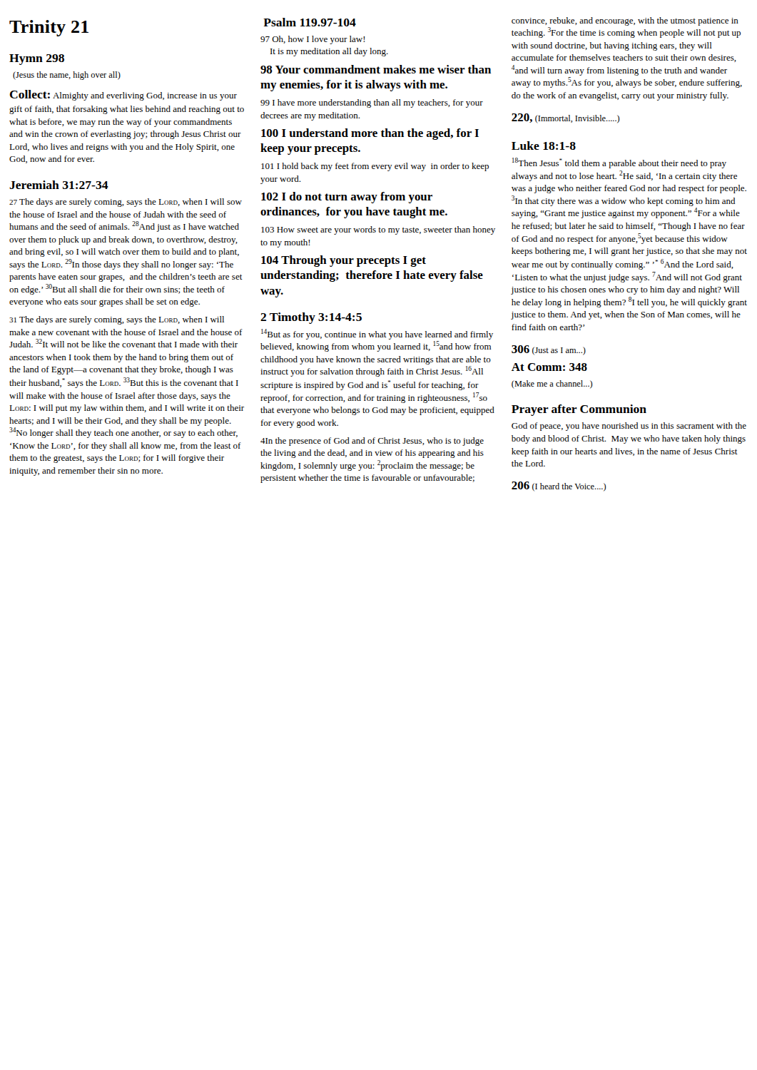Trinity 21
Hymn 298
(Jesus the name, high over all)
Collect: Almighty and everliving God, increase in us your gift of faith, that forsaking what lies behind and reaching out to what is before, we may run the way of your commandments and win the crown of everlasting joy; through Jesus Christ our Lord, who lives and reigns with you and the Holy Spirit, one God, now and for ever.
Jeremiah 31:27-34
27 The days are surely coming, says the Lord, when I will sow the house of Israel and the house of Judah with the seed of humans and the seed of animals. 28And just as I have watched over them to pluck up and break down, to overthrow, destroy, and bring evil, so I will watch over them to build and to plant,
says the Lord. 29In those days they shall no longer say: ‘The parents have eaten sour grapes, and the children’s teeth are set on edge.’ 30But all shall die for their own sins; the teeth of everyone who eats sour grapes shall be set on edge.
31 The days are surely coming, says the Lord, when I will make a new covenant with the house of Israel and the house of Judah. 32It will not be like the covenant that I made with their ancestors when I took them by the hand to bring them out of the land of Egypt—a covenant that they broke, though I was their husband,* says the Lord. 33But this is the covenant that I will make with the house of Israel after those days, says the Lord: I will put my law within them, and I will write it on their hearts; and I will be their God, and they shall be my people. 34No longer shall they teach one another, or say to each other, ‘Know the Lord’, for they shall all know me, from the least of them to the greatest, says the Lord; for I will forgive their iniquity, and remember their sin no more.
Psalm 119.97-104
97 Oh, how I love your law!
It is my meditation all day long.
98 Your commandment makes me wiser than my enemies, for it is always with me.
99 I have more understanding than all my teachers, for your decrees are my meditation.
100 I understand more than the aged, for I keep your precepts.
101 I hold back my feet from every evil way in order to keep your word.
102 I do not turn away from your ordinances, for you have taught me.
103 How sweet are your words to my taste, sweeter than honey to my mouth!
104 Through your precepts I get understanding; therefore I hate every false way.
2 Timothy 3:14-4:5
14But as for you, continue in what you have learned and firmly believed, knowing from whom you learned it, 15and how from childhood you have known the sacred writings that are able to instruct you for salvation through faith in Christ Jesus. 16All scripture is inspired by God and is* useful for teaching, for reproof, for correction, and for training in righteousness, 17so that everyone who belongs to God may be proficient, equipped for every good work.
4In the presence of God and of Christ Jesus, who is to judge the living and the dead, and in view of his appearing and his kingdom, I solemnly urge you: 2proclaim the message; be persistent whether the time is favourable or unfavourable; convince, rebuke, and encourage, with the utmost patience in teaching. 3For the time is coming when people will not put up with sound doctrine, but having itching ears, they will accumulate for themselves teachers to suit their own desires, 4and will turn away from listening to the truth and wander away to myths.5As for you, always be sober, endure suffering, do the work of an evangelist, carry out your ministry fully.
220, (Immortal, Invisible.....)
Luke 18:1-8
18Then Jesus* told them a parable about their need to pray always and not to lose heart. 2He said, ‘In a certain city there was a judge who neither feared God nor had respect for people. 3In that city there was a widow who kept coming to him and saying, “Grant me justice against my opponent.” 4For a while he refused; but later he said to himself, “Though I have no fear of God and no respect for anyone,5yet because this widow keeps bothering me, I will grant her justice, so that she may not wear me out by continually coming.” ’* 6And the Lord said, ‘Listen to what the unjust judge says. 7And will not God grant justice to his chosen ones who cry to him day and night? Will he delay long in helping them? 8I tell you, he will quickly grant justice to them. And yet, when the Son of Man comes, will he find faith on earth?’
306 (Just as I am...)
At Comm: 348
(Make me a channel...)
Prayer after Communion
God of peace, you have nourished us in this sacrament with the body and blood of Christ. May we who have taken holy things keep faith in our hearts and lives, in the name of Jesus Christ the Lord.
206 (I heard the Voice....)